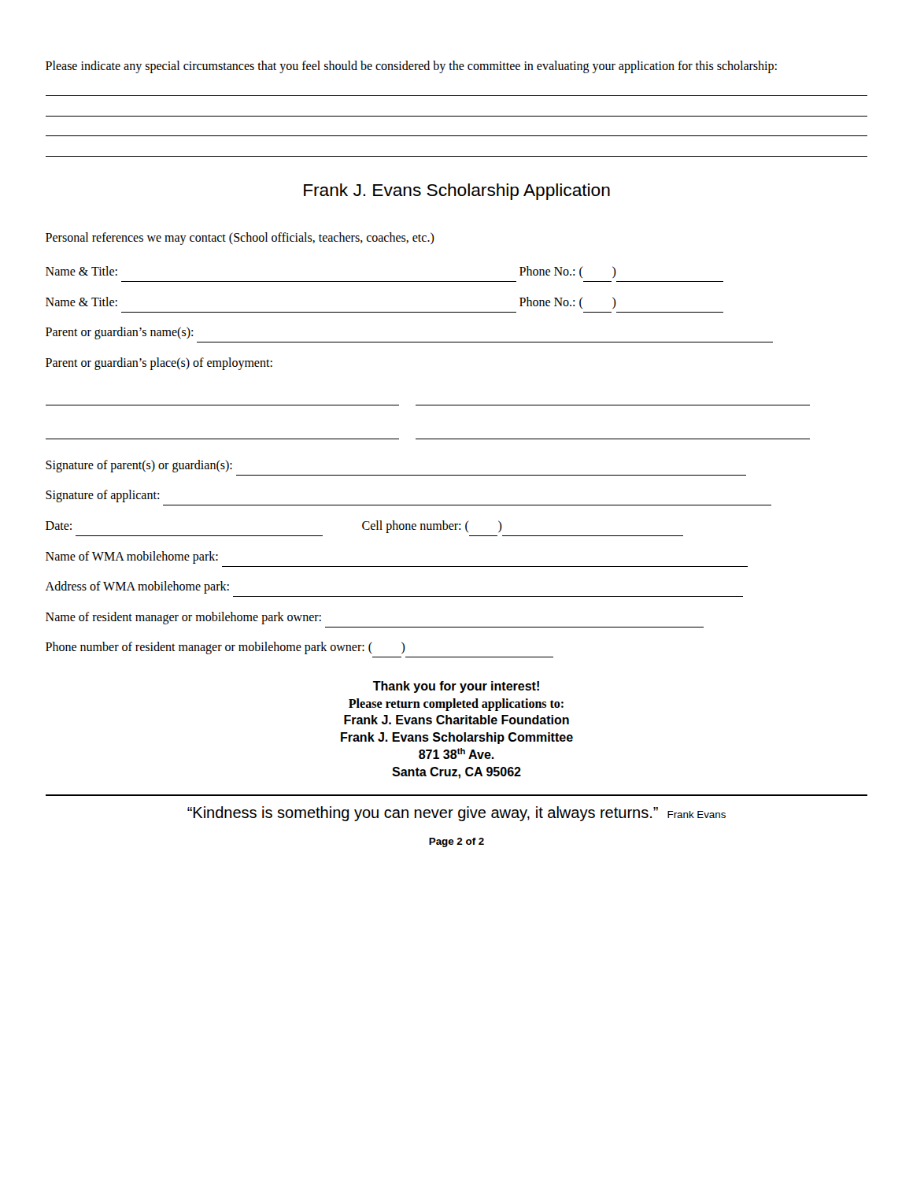Please indicate any special circumstances that you feel should be considered by the committee in evaluating your application for this scholarship:
Frank J. Evans Scholarship Application
Personal references we may contact (School officials, teachers, coaches, etc.)
Name & Title: Phone No.: ( )
Name & Title: Phone No.: ( )
Parent or guardian’s name(s):
Parent or guardian’s place(s) of employment:
Signature of parent(s) or guardian(s):
Signature of applicant:
Date: Cell phone number: ( )
Name of WMA mobilehome park:
Address of WMA mobilehome park:
Name of resident manager or mobilehome park owner:
Phone number of resident manager or mobilehome park owner: ( )
Thank you for your interest!
Please return completed applications to:
Frank J. Evans Charitable Foundation
Frank J. Evans Scholarship Committee
871 38th Ave.
Santa Cruz, CA 95062
“Kindness is something you can never give away, it always returns.” Frank Evans
Page 2 of 2